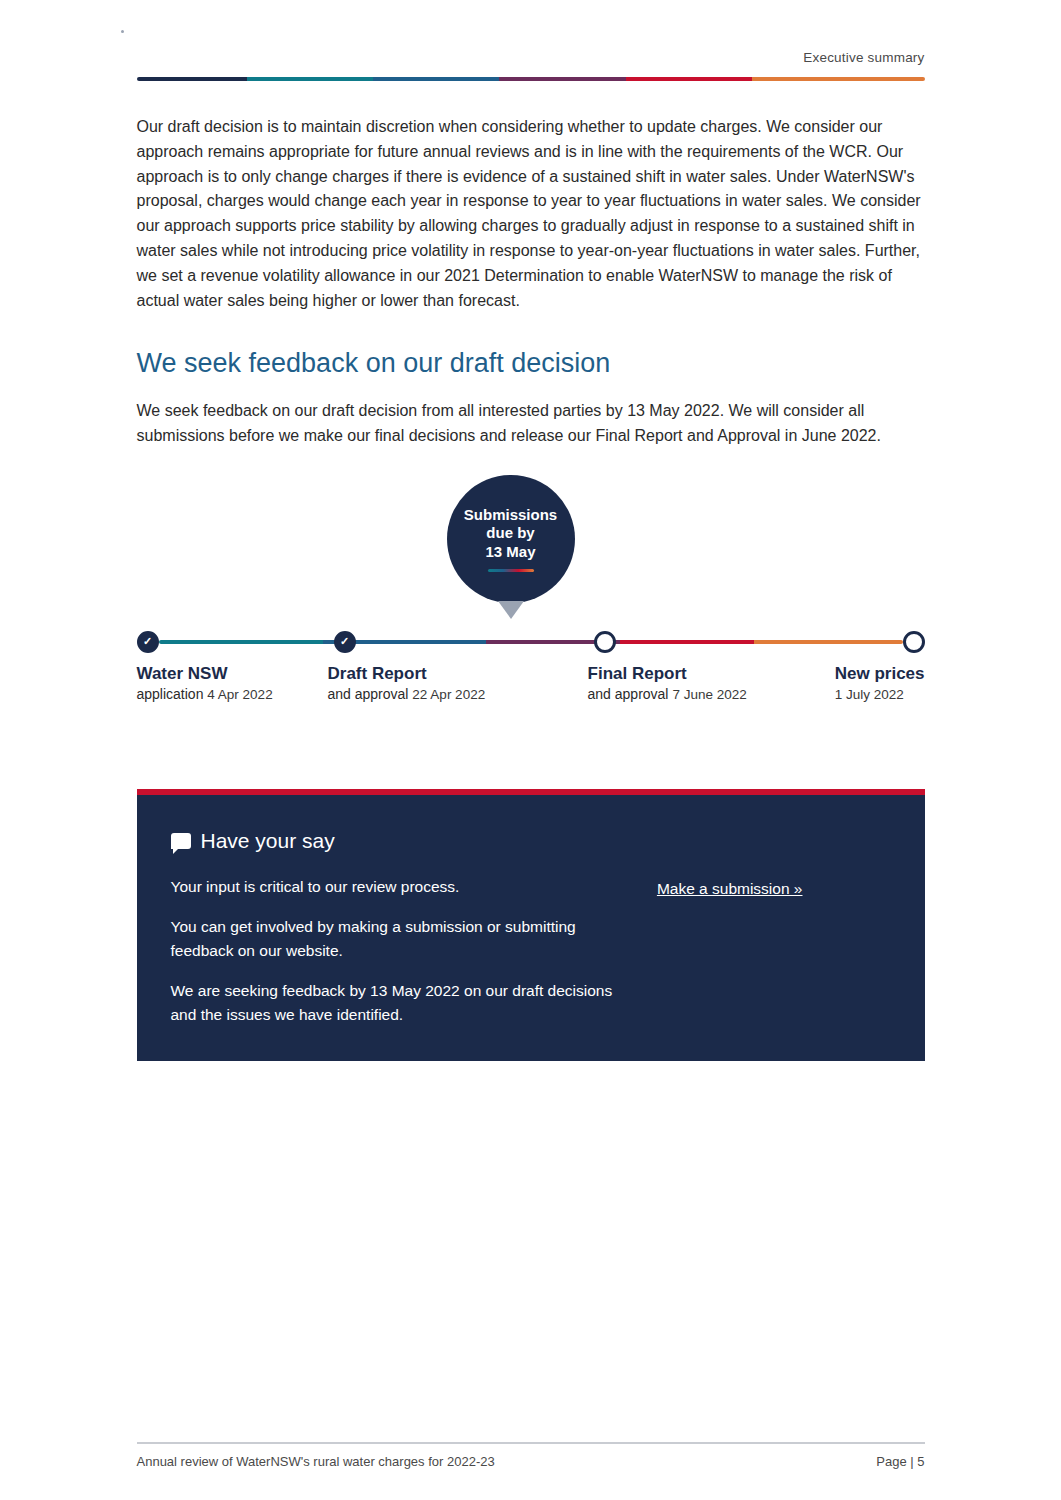Executive summary
Our draft decision is to maintain discretion when considering whether to update charges. We consider our approach remains appropriate for future annual reviews and is in line with the requirements of the WCR. Our approach is to only change charges if there is evidence of a sustained shift in water sales. Under WaterNSW's proposal, charges would change each year in response to year to year fluctuations in water sales. We consider our approach supports price stability by allowing charges to gradually adjust in response to a sustained shift in water sales while not introducing price volatility in response to year-on-year fluctuations in water sales. Further, we set a revenue volatility allowance in our 2021 Determination to enable WaterNSW to manage the risk of actual water sales being higher or lower than forecast.
We seek feedback on our draft decision
We seek feedback on our draft decision from all interested parties by 13 May 2022. We will consider all submissions before we make our final decisions and release our Final Report and Approval in June 2022.
Submissions
due by
13 May
✓
✓
Water NSW application 4 Apr 2022
Draft Report and approval 22 Apr 2022
Final Report and approval 7 June 2022
New prices 1 July 2022
Have your say
Your input is critical to our review process.
You can get involved by making a submission or submitting feedback on our website.
We are seeking feedback by 13 May 2022 on our draft decisions and the issues we have identified.
Make a submission »
Annual review of WaterNSW's rural water charges for 2022-23 Page | 5